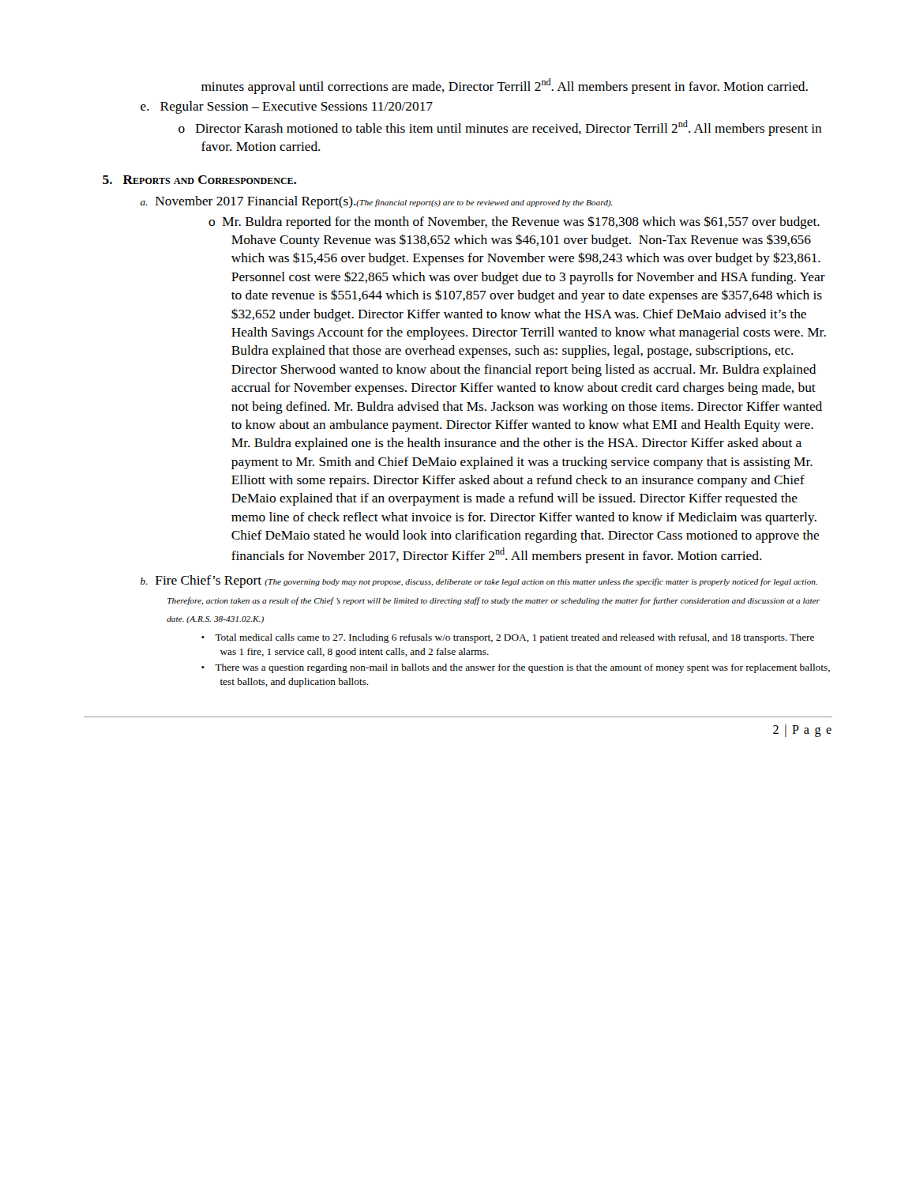minutes approval until corrections are made, Director Terrill 2nd. All members present in favor. Motion carried.
e. Regular Session – Executive Sessions 11/20/2017
o Director Karash motioned to table this item until minutes are received, Director Terrill 2nd. All members present in favor. Motion carried.
5. Reports and Correspondence.
a. November 2017 Financial Report(s).(The financial report(s) are to be reviewed and approved by the Board).
o Mr. Buldra reported for the month of November, the Revenue was $178,308 which was $61,557 over budget. Mohave County Revenue was $138,652 which was $46,101 over budget. Non-Tax Revenue was $39,656 which was $15,456 over budget. Expenses for November were $98,243 which was over budget by $23,861. Personnel cost were $22,865 which was over budget due to 3 payrolls for November and HSA funding. Year to date revenue is $551,644 which is $107,857 over budget and year to date expenses are $357,648 which is $32,652 under budget. Director Kiffer wanted to know what the HSA was. Chief DeMaio advised it’s the Health Savings Account for the employees. Director Terrill wanted to know what managerial costs were. Mr. Buldra explained that those are overhead expenses, such as: supplies, legal, postage, subscriptions, etc. Director Sherwood wanted to know about the financial report being listed as accrual. Mr. Buldra explained accrual for November expenses. Director Kiffer wanted to know about credit card charges being made, but not being defined. Mr. Buldra advised that Ms. Jackson was working on those items. Director Kiffer wanted to know about an ambulance payment. Director Kiffer wanted to know what EMI and Health Equity were. Mr. Buldra explained one is the health insurance and the other is the HSA. Director Kiffer asked about a payment to Mr. Smith and Chief DeMaio explained it was a trucking service company that is assisting Mr. Elliott with some repairs. Director Kiffer asked about a refund check to an insurance company and Chief DeMaio explained that if an overpayment is made a refund will be issued. Director Kiffer requested the memo line of check reflect what invoice is for. Director Kiffer wanted to know if Mediclaim was quarterly. Chief DeMaio stated he would look into clarification regarding that. Director Cass motioned to approve the financials for November 2017, Director Kiffer 2nd. All members present in favor. Motion carried.
b. Fire Chief’s Report (The governing body may not propose, discuss, deliberate or take legal action on this matter unless the specific matter is properly noticed for legal action. Therefore, action taken as a result of the Chief ’s report will be limited to directing staff to study the matter or scheduling the matter for further consideration and discussion at a later date. (A.R.S. 38-431.02.K.)
• Total medical calls came to 27. Including 6 refusals w/o transport, 2 DOA, 1 patient treated and released with refusal, and 18 transports. There was 1 fire, 1 service call, 8 good intent calls, and 2 false alarms.
• There was a question regarding non-mail in ballots and the answer for the question is that the amount of money spent was for replacement ballots, test ballots, and duplication ballots.
2 | P a g e